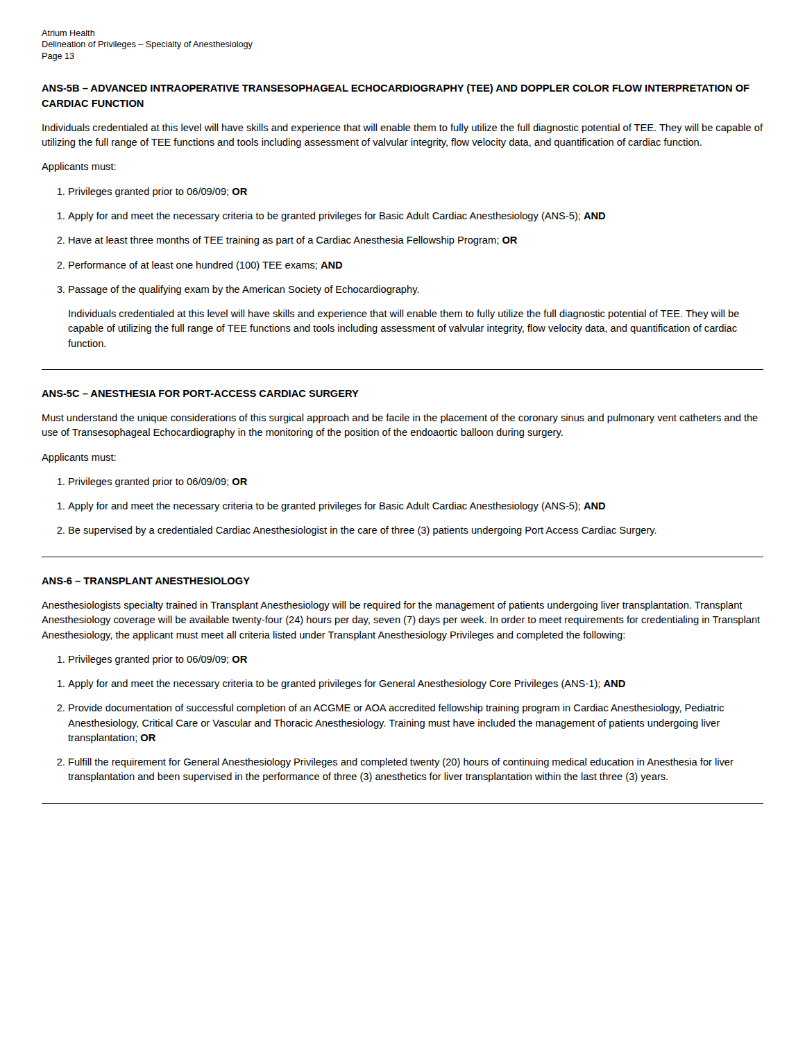Atrium Health
Delineation of Privileges – Specialty of Anesthesiology
Page 13
ANS-5B – Advanced Intraoperative Transesophageal Echocardiography (TEE) and Doppler Color Flow Interpretation of Cardiac Function
Individuals credentialed at this level will have skills and experience that will enable them to fully utilize the full diagnostic potential of TEE. They will be capable of utilizing the full range of TEE functions and tools including assessment of valvular integrity, flow velocity data, and quantification of cardiac function.
Applicants must:
Privileges granted prior to 06/09/09; OR
Apply for and meet the necessary criteria to be granted privileges for Basic Adult Cardiac Anesthesiology (ANS-5); AND
Have at least three months of TEE training as part of a Cardiac Anesthesia Fellowship Program; OR
Performance of at least one hundred (100) TEE exams; AND
Passage of the qualifying exam by the American Society of Echocardiography.
Individuals credentialed at this level will have skills and experience that will enable them to fully utilize the full diagnostic potential of TEE. They will be capable of utilizing the full range of TEE functions and tools including assessment of valvular integrity, flow velocity data, and quantification of cardiac function.
ANS-5C – Anesthesia for Port-Access Cardiac Surgery
Must understand the unique considerations of this surgical approach and be facile in the placement of the coronary sinus and pulmonary vent catheters and the use of Transesophageal Echocardiography in the monitoring of the position of the endoaortic balloon during surgery.
Applicants must:
Privileges granted prior to 06/09/09; OR
Apply for and meet the necessary criteria to be granted privileges for Basic Adult Cardiac Anesthesiology (ANS-5); AND
Be supervised by a credentialed Cardiac Anesthesiologist in the care of three (3) patients undergoing Port Access Cardiac Surgery.
ANS-6 – Transplant Anesthesiology
Anesthesiologists specialty trained in Transplant Anesthesiology will be required for the management of patients undergoing liver transplantation. Transplant Anesthesiology coverage will be available twenty-four (24) hours per day, seven (7) days per week. In order to meet requirements for credentialing in Transplant Anesthesiology, the applicant must meet all criteria listed under Transplant Anesthesiology Privileges and completed the following:
Privileges granted prior to 06/09/09; OR
Apply for and meet the necessary criteria to be granted privileges for General Anesthesiology Core Privileges (ANS-1); AND
Provide documentation of successful completion of an ACGME or AOA accredited fellowship training program in Cardiac Anesthesiology, Pediatric Anesthesiology, Critical Care or Vascular and Thoracic Anesthesiology. Training must have included the management of patients undergoing liver transplantation; OR
Fulfill the requirement for General Anesthesiology Privileges and completed twenty (20) hours of continuing medical education in Anesthesia for liver transplantation and been supervised in the performance of three (3) anesthetics for liver transplantation within the last three (3) years.